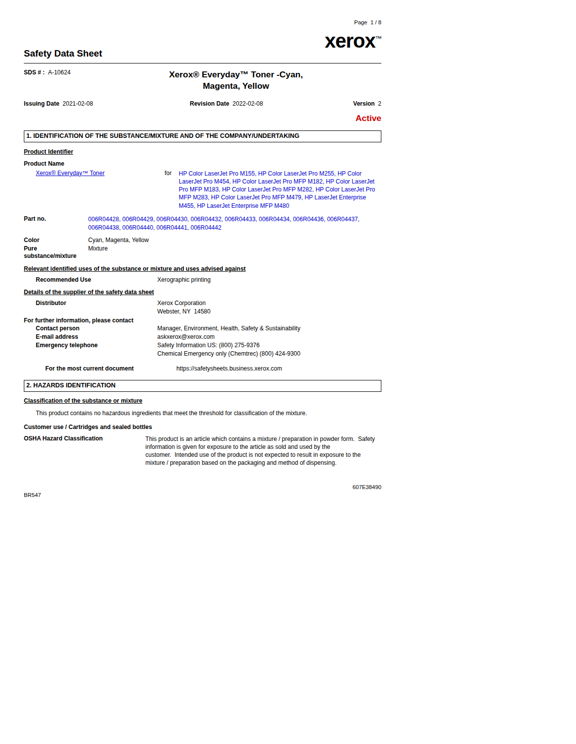Page 1 / 8
Safety Data Sheet
xerox™
| SDS # : A-10624 | Xerox® Everyday™ Toner -Cyan, Magenta, Yellow | |
| Issuing Date 2021-02-08 | Revision Date 2022-02-08 | Version 2 |
Active
1. IDENTIFICATION OF THE SUBSTANCE/MIXTURE AND OF THE COMPANY/UNDERTAKING
Product Identifier
Product Name
| Xerox® Everyday™ Toner | for | HP Color LaserJet Pro M155, HP Color LaserJet Pro M255, HP Color LaserJet Pro M454, HP Color LaserJet Pro MFP M182, HP Color LaserJet Pro MFP M183, HP Color LaserJet Pro MFP M282, HP Color LaserJet Pro MFP M283, HP Color LaserJet Pro MFP M479, HP LaserJet Enterprise M455, HP LaserJet Enterprise MFP M480 |
| Part no. | 006R04428, 006R04429, 006R04430, 006R04432, 006R04433, 006R04434, 006R04436, 006R04437, 006R04438, 006R04440, 006R04441, 006R04442 |
| Color | Cyan, Magenta, Yellow |
| Pure substance/mixture | Mixture |
Relevant identified uses of the substance or mixture and uses advised against
| Recommended Use | Xerographic printing |
Details of the supplier of the safety data sheet
| Distributor | Xerox Corporation |
| | Webster, NY 14580 |
For further information, please contact
| Contact person | Manager, Environment, Health, Safety & Sustainability |
| E-mail address | askxerox@xerox.com |
| Emergency telephone | Safety Information US: (800) 275-9376 |
| | Chemical Emergency only (Chemtrec) (800) 424-9300 |
| For the most current document | https://safetysheets.business.xerox.com |
2. HAZARDS IDENTIFICATION
Classification of the substance or mixture
This product contains no hazardous ingredients that meet the threshold for classification of the mixture.
Customer use / Cartridges and sealed bottles
| OSHA Hazard Classification | This product is an article which contains a mixture / preparation in powder form. Safety information is given for exposure to the article as sold and used by the customer. Intended use of the product is not expected to result in exposure to the mixture / preparation based on the packaging and method of dispensing. |
607E38490
BR547